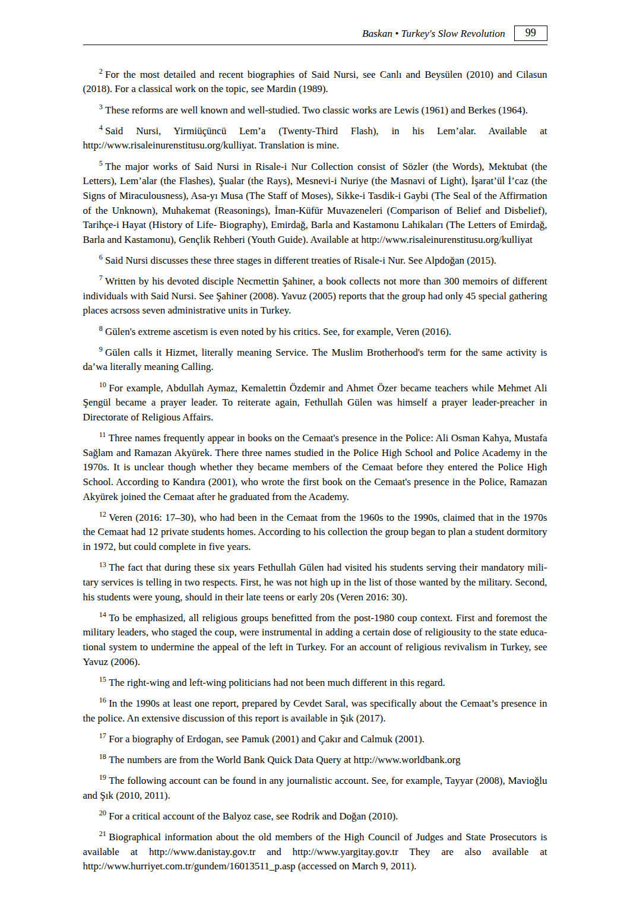Baskan • Turkey's Slow Revolution 99
For the most detailed and recent biographies of Said Nursi, see Canlı and Beysülen (2010) and Cilasun (2018). For a classical work on the topic, see Mardin (1989).
These reforms are well known and well-studied. Two classic works are Lewis (1961) and Berkes (1964).
Said Nursi, Yirmiüçüncü Lem’a (Twenty-Third Flash), in his Lem’alar. Available at http://www.risaleinurenstitusu.org/kulliyat. Translation is mine.
The major works of Said Nursi in Risale-i Nur Collection consist of Sözler (the Words), Mektubat (the Letters), Lem’alar (the Flashes), Şualar (the Rays), Mesnevi-i Nuriye (the Masnavi of Light), İşarat’ül İ’caz (the Signs of Miraculousness), Asa-yı Musa (The Staff of Moses), Sikke-i Tasdik-i Gaybi (The Seal of the Affirmation of the Unknown), Muhakemat (Reasonings), İman-Küfür Muvazeneleri (Comparison of Belief and Disbelief), Tarihçe-i Hayat (History of Life- Biography), Emirdağ, Barla and Kastamonu Lahikaları (The Letters of Emirdağ, Barla and Kastamonu), Gençlik Rehberi (Youth Guide). Available at http://www.risaleinurenstitusu.org/kulliyat
Said Nursi discusses these three stages in different treaties of Risale-i Nur. See Alpdoğan (2015).
Written by his devoted disciple Necmettin Şahiner, a book collects not more than 300 memoirs of different individuals with Said Nursi. See Şahiner (2008). Yavuz (2005) reports that the group had only 45 special gathering places acrsoss seven administrative units in Turkey.
Gülen's extreme ascetism is even noted by his critics. See, for example, Veren (2016).
Gülen calls it Hizmet, literally meaning Service. The Muslim Brotherhood's term for the same activity is da’wa literally meaning Calling.
For example, Abdullah Aymaz, Kemalettin Özdemir and Ahmet Özer became teachers while Mehmet Ali Şengül became a prayer leader. To reiterate again, Fethullah Gülen was himself a prayer leader-preacher in Directorate of Religious Affairs.
Three names frequently appear in books on the Cemaat's presence in the Police: Ali Osman Kahya, Mustafa Sağlam and Ramazan Akyürek. There three names studied in the Police High School and Police Academy in the 1970s. It is unclear though whether they became members of the Cemaat before they entered the Police High School. According to Kandıra (2001), who wrote the first book on the Cemaat's presence in the Police, Ramazan Akyürek joined the Cemaat after he graduated from the Academy.
Veren (2016: 17–30), who had been in the Cemaat from the 1960s to the 1990s, claimed that in the 1970s the Cemaat had 12 private students homes. According to his collection the group began to plan a student dormitory in 1972, but could complete in five years.
The fact that during these six years Fethullah Gülen had visited his students serving their mandatory military services is telling in two respects. First, he was not high up in the list of those wanted by the military. Second, his students were young, should in their late teens or early 20s (Veren 2016: 30).
To be emphasized, all religious groups benefitted from the post-1980 coup context. First and foremost the military leaders, who staged the coup, were instrumental in adding a certain dose of religiousity to the state educational system to undermine the appeal of the left in Turkey. For an account of religious revivalism in Turkey, see Yavuz (2006).
The right-wing and left-wing politicians had not been much different in this regard.
In the 1990s at least one report, prepared by Cevdet Saral, was specifically about the Cemaat’s presence in the police. An extensive discussion of this report is available in Şık (2017).
For a biography of Erdogan, see Pamuk (2001) and Çakır and Calmuk (2001).
The numbers are from the World Bank Quick Data Query at http://www.worldbank.org
The following account can be found in any journalistic account. See, for example, Tayyar (2008), Mavioğlu and Şık (2010, 2011).
For a critical account of the Balyoz case, see Rodrik and Doğan (2010).
Biographical information about the old members of the High Council of Judges and State Prosecutors is available at http://www.danistay.gov.tr and http://www.yargitay.gov.tr They are also available at http://www.hurriyet.com.tr/gundem/16013511_p.asp (accessed on March 9, 2011).